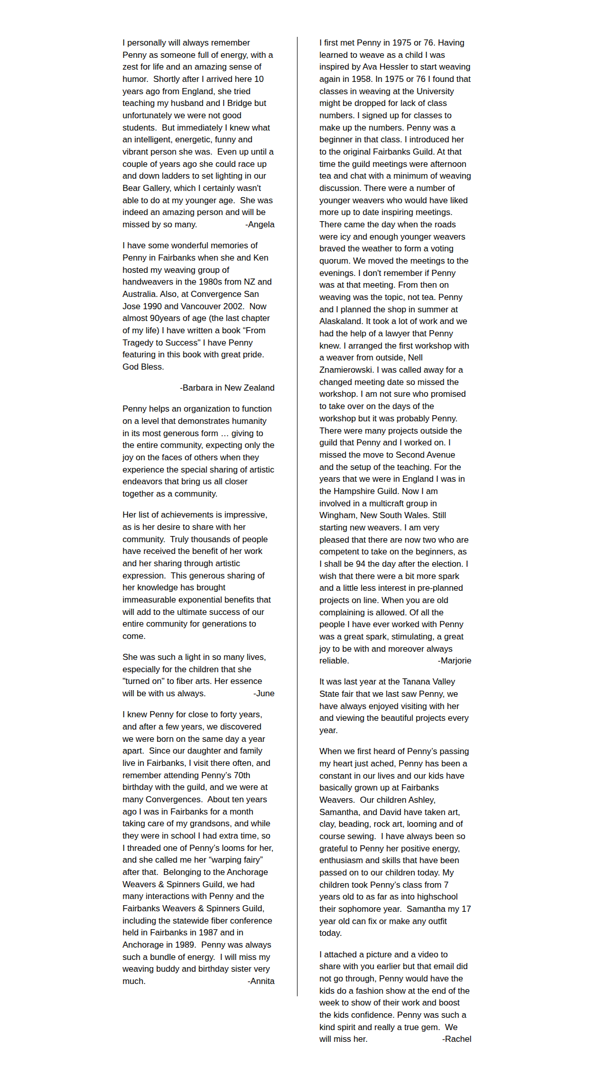I personally will always remember Penny as someone full of energy, with a zest for life and an amazing sense of humor. Shortly after I arrived here 10 years ago from England, she tried teaching my husband and I Bridge but unfortunately we were not good students. But immediately I knew what an intelligent, energetic, funny and vibrant person she was. Even up until a couple of years ago she could race up and down ladders to set lighting in our Bear Gallery, which I certainly wasn't able to do at my younger age. She was indeed an amazing person and will be missed by so many.-Angela
I have some wonderful memories of Penny in Fairbanks when she and Ken hosted my weaving group of handweavers in the 1980s from NZ and Australia. Also, at Convergence San Jose 1990 and Vancouver 2002. Now almost 90years of age (the last chapter of my life) I have written a book “From Tragedy to Success" I have Penny featuring in this book with great pride. God Bless.
-Barbara in New Zealand
Penny helps an organization to function on a level that demonstrates humanity in its most generous form … giving to the entire community, expecting only the joy on the faces of others when they experience the special sharing of artistic endeavors that bring us all closer together as a community.
Her list of achievements is impressive, as is her desire to share with her community. Truly thousands of people have received the benefit of her work and her sharing through artistic expression. This generous sharing of her knowledge has brought immeasurable exponential benefits that will add to the ultimate success of our entire community for generations to come.
She was such a light in so many lives, especially for the children that she "turned on" to fiber arts. Her essence will be with us always.-June
I knew Penny for close to forty years, and after a few years, we discovered we were born on the same day a year apart. Since our daughter and family live in Fairbanks, I visit there often, and remember attending Penny’s 70th birthday with the guild, and we were at many Convergences. About ten years ago I was in Fairbanks for a month taking care of my grandsons, and while they were in school I had extra time, so I threaded one of Penny’s looms for her, and she called me her “warping fairy” after that. Belonging to the Anchorage Weavers & Spinners Guild, we had many interactions with Penny and the Fairbanks Weavers & Spinners Guild, including the statewide fiber conference held in Fairbanks in 1987 and in Anchorage in 1989. Penny was always such a bundle of energy. I will miss my weaving buddy and birthday sister very much.-Annita
I first met Penny in 1975 or 76. Having learned to weave as a child I was inspired by Ava Hessler to start weaving again in 1958. In 1975 or 76 I found that classes in weaving at the University might be dropped for lack of class numbers. I signed up for classes to make up the numbers. Penny was a beginner in that class. I introduced her to the original Fairbanks Guild. At that time the guild meetings were afternoon tea and chat with a minimum of weaving discussion. There were a number of younger weavers who would have liked more up to date inspiring meetings. There came the day when the roads were icy and enough younger weavers braved the weather to form a voting quorum. We moved the meetings to the evenings. I don't remember if Penny was at that meeting. From then on weaving was the topic, not tea. Penny and I planned the shop in summer at Alaskaland. It took a lot of work and we had the help of a lawyer that Penny knew. I arranged the first workshop with a weaver from outside, Nell Znamierowski. I was called away for a changed meeting date so missed the workshop. I am not sure who promised to take over on the days of the workshop but it was probably Penny. There were many projects outside the guild that Penny and I worked on. I missed the move to Second Avenue and the setup of the teaching. For the years that we were in England I was in the Hampshire Guild. Now I am involved in a multicraft group in Wingham, New South Wales. Still starting new weavers. I am very pleased that there are now two who are competent to take on the beginners, as I shall be 94 the day after the election. I wish that there were a bit more spark and a little less interest in pre-planned projects on line. When you are old complaining is allowed. Of all the people I have ever worked with Penny was a great spark, stimulating, a great joy to be with and moreover always reliable.-Marjorie
It was last year at the Tanana Valley State fair that we last saw Penny, we have always enjoyed visiting with her and viewing the beautiful projects every year.
When we first heard of Penny’s passing my heart just ached, Penny has been a constant in our lives and our kids have basically grown up at Fairbanks Weavers. Our children Ashley, Samantha, and David have taken art, clay, beading, rock art, looming and of course sewing. I have always been so grateful to Penny her positive energy, enthusiasm and skills that have been passed on to our children today. My children took Penny’s class from 7 years old to as far as into highschool their sophomore year. Samantha my 17 year old can fix or make any outfit today.
I attached a picture and a video to share with you earlier but that email did not go through, Penny would have the kids do a fashion show at the end of the week to show of their work and boost the kids confidence. Penny was such a kind spirit and really a true gem. We will miss her.-Rachel